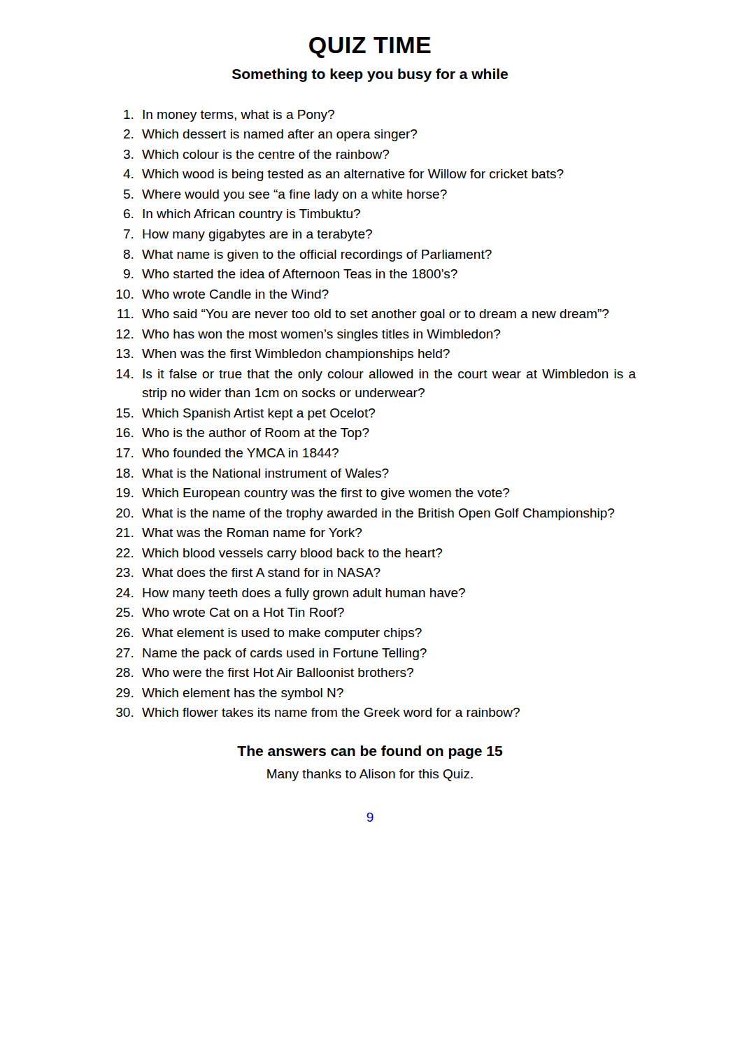QUIZ TIME
Something to keep you busy for a while
In money terms, what is a Pony?
Which dessert is named after an opera singer?
Which colour is the centre of the rainbow?
Which wood is being tested as an alternative for Willow for cricket bats?
Where would you see “a fine lady on a white horse?
In which African country is Timbuktu?
How many gigabytes are in a terabyte?
What name is given to the official recordings of Parliament?
Who started the idea of Afternoon Teas in the 1800’s?
Who wrote Candle in the Wind?
Who said “You are never too old to set another goal or to dream a new dream”?
Who has won the most women’s singles titles in Wimbledon?
When was the first Wimbledon championships held?
Is it false or true that the only colour allowed in the court wear at Wimbledon is a strip no wider than 1cm on socks or underwear?
Which Spanish Artist kept a pet Ocelot?
Who is the author of Room at the Top?
Who founded the YMCA in 1844?
What is the National instrument of Wales?
Which European country was the first to give women the vote?
What is the name of the trophy awarded in the British Open Golf Championship?
What was the Roman name for York?
Which blood vessels carry blood back to the heart?
What does the first A stand for in NASA?
How many teeth does a fully grown adult human have?
Who wrote Cat on a Hot Tin Roof?
What element is used to make computer chips?
Name the pack of cards used in Fortune Telling?
Who were the first Hot Air Balloonist brothers?
Which element has the symbol N?
Which flower takes its name from the Greek word for a rainbow?
The answers can be found on page 15
Many thanks to Alison for this Quiz.
9